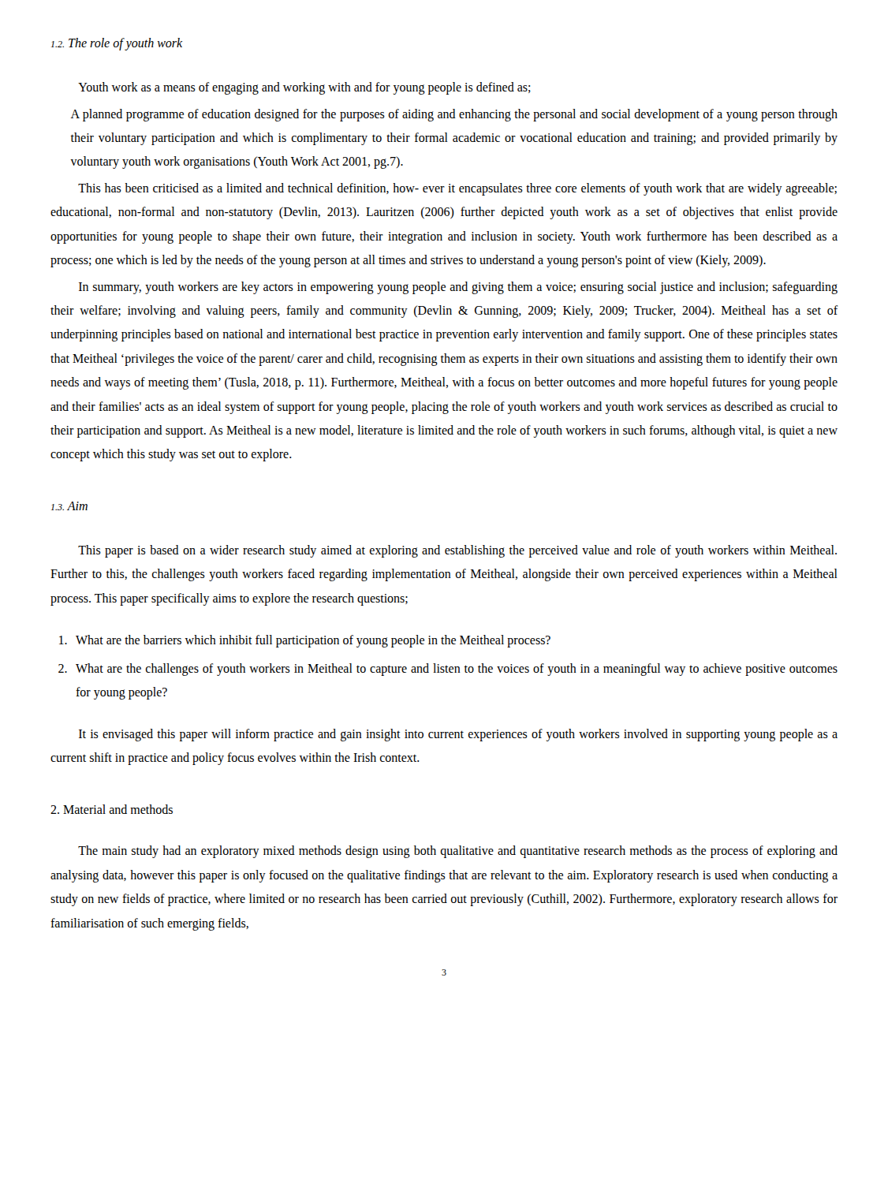1.2. The role of youth work
Youth work as a means of engaging and working with and for young people is defined as;
A planned programme of education designed for the purposes of aiding and enhancing the personal and social development of a young person through their voluntary participation and which is complimentary to their formal academic or vocational education and training; and provided primarily by voluntary youth work organisations (Youth Work Act 2001, pg.7).
This has been criticised as a limited and technical definition, how- ever it encapsulates three core elements of youth work that are widely agreeable; educational, non-formal and non-statutory (Devlin, 2013). Lauritzen (2006) further depicted youth work as a set of objectives that enlist provide opportunities for young people to shape their own future, their integration and inclusion in society. Youth work furthermore has been described as a process; one which is led by the needs of the young person at all times and strives to understand a young person's point of view (Kiely, 2009).
In summary, youth workers are key actors in empowering young people and giving them a voice; ensuring social justice and inclusion; safeguarding their welfare; involving and valuing peers, family and community (Devlin & Gunning, 2009; Kiely, 2009; Trucker, 2004). Meitheal has a set of underpinning principles based on national and international best practice in prevention early intervention and family support. One of these principles states that Meitheal ‘privileges the voice of the parent/ carer and child, recognising them as experts in their own situations and assisting them to identify their own needs and ways of meeting them’ (Tusla, 2018, p. 11). Furthermore, Meitheal, with a focus on better outcomes and more hopeful futures for young people and their families' acts as an ideal system of support for young people, placing the role of youth workers and youth work services as described as crucial to their participation and support. As Meitheal is a new model, literature is limited and the role of youth workers in such forums, although vital, is quiet a new concept which this study was set out to explore.
1.3. Aim
This paper is based on a wider research study aimed at exploring and establishing the perceived value and role of youth workers within Meitheal. Further to this, the challenges youth workers faced regarding implementation of Meitheal, alongside their own perceived experiences within a Meitheal process. This paper specifically aims to explore the research questions;
What are the barriers which inhibit full participation of young people in the Meitheal process?
What are the challenges of youth workers in Meitheal to capture and listen to the voices of youth in a meaningful way to achieve positive outcomes for young people?
It is envisaged this paper will inform practice and gain insight into current experiences of youth workers involved in supporting young people as a current shift in practice and policy focus evolves within the Irish context.
2. Material and methods
The main study had an exploratory mixed methods design using both qualitative and quantitative research methods as the process of exploring and analysing data, however this paper is only focused on the qualitative findings that are relevant to the aim. Exploratory research is used when conducting a study on new fields of practice, where limited or no research has been carried out previously (Cuthill, 2002). Furthermore, exploratory research allows for familiarisation of such emerging fields,
3